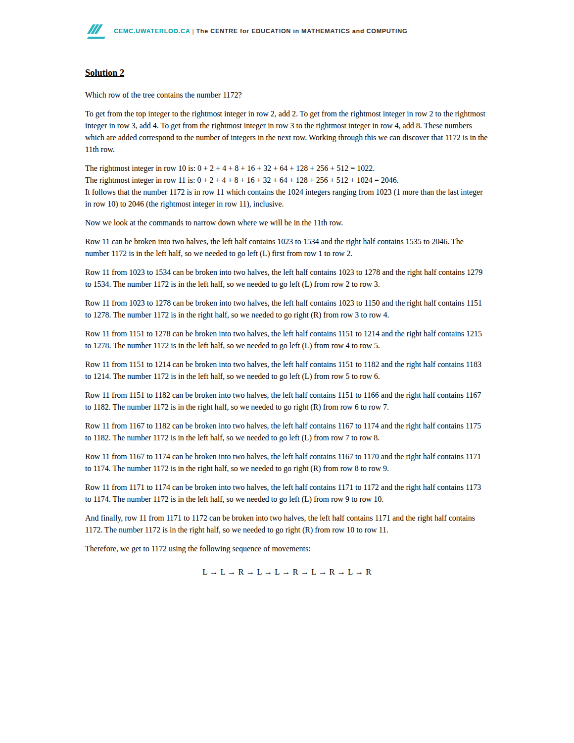CEMC.UWATERLOO.CA|The CENTRE for EDUCATION in MATHEMATICS and COMPUTING
Solution 2
Which row of the tree contains the number 1172?
To get from the top integer to the rightmost integer in row 2, add 2. To get from the rightmost integer in row 2 to the rightmost integer in row 3, add 4. To get from the rightmost integer in row 3 to the rightmost integer in row 4, add 8. These numbers which are added correspond to the number of integers in the next row. Working through this we can discover that 1172 is in the 11th row.
The rightmost integer in row 10 is: 0 + 2 + 4 + 8 + 16 + 32 + 64 + 128 + 256 + 512 = 1022.
The rightmost integer in row 11 is: 0 + 2 + 4 + 8 + 16 + 32 + 64 + 128 + 256 + 512 + 1024 = 2046.
It follows that the number 1172 is in row 11 which contains the 1024 integers ranging from 1023 (1 more than the last integer in row 10) to 2046 (the rightmost integer in row 11), inclusive.
Now we look at the commands to narrow down where we will be in the 11th row.
Row 11 can be broken into two halves, the left half contains 1023 to 1534 and the right half contains 1535 to 2046. The number 1172 is in the left half, so we needed to go left (L) first from row 1 to row 2.
Row 11 from 1023 to 1534 can be broken into two halves, the left half contains 1023 to 1278 and the right half contains 1279 to 1534. The number 1172 is in the left half, so we needed to go left (L) from row 2 to row 3.
Row 11 from 1023 to 1278 can be broken into two halves, the left half contains 1023 to 1150 and the right half contains 1151 to 1278. The number 1172 is in the right half, so we needed to go right (R) from row 3 to row 4.
Row 11 from 1151 to 1278 can be broken into two halves, the left half contains 1151 to 1214 and the right half contains 1215 to 1278. The number 1172 is in the left half, so we needed to go left (L) from row 4 to row 5.
Row 11 from 1151 to 1214 can be broken into two halves, the left half contains 1151 to 1182 and the right half contains 1183 to 1214. The number 1172 is in the left half, so we needed to go left (L) from row 5 to row 6.
Row 11 from 1151 to 1182 can be broken into two halves, the left half contains 1151 to 1166 and the right half contains 1167 to 1182. The number 1172 is in the right half, so we needed to go right (R) from row 6 to row 7.
Row 11 from 1167 to 1182 can be broken into two halves, the left half contains 1167 to 1174 and the right half contains 1175 to 1182. The number 1172 is in the left half, so we needed to go left (L) from row 7 to row 8.
Row 11 from 1167 to 1174 can be broken into two halves, the left half contains 1167 to 1170 and the right half contains 1171 to 1174. The number 1172 is in the right half, so we needed to go right (R) from row 8 to row 9.
Row 11 from 1171 to 1174 can be broken into two halves, the left half contains 1171 to 1172 and the right half contains 1173 to 1174. The number 1172 is in the left half, so we needed to go left (L) from row 9 to row 10.
And finally, row 11 from 1171 to 1172 can be broken into two halves, the left half contains 1171 and the right half contains 1172. The number 1172 is in the right half, so we needed to go right (R) from row 10 to row 11.
Therefore, we get to 1172 using the following sequence of movements:
L → L → R → L → L → R → L → R → L → R